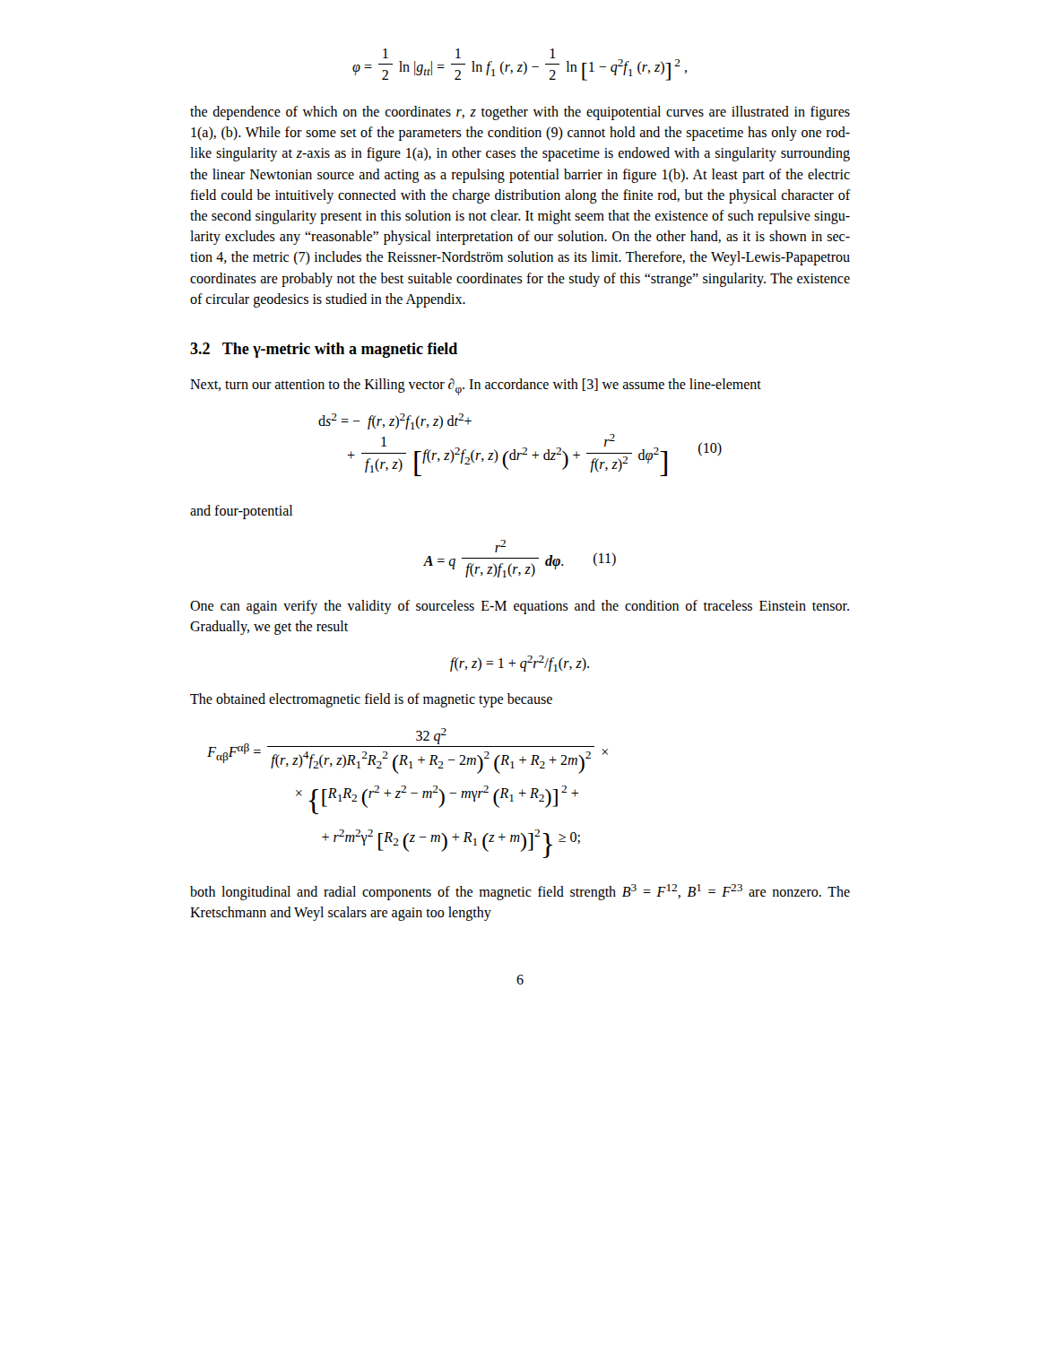φ = 12 ln |gtt| = 12 ln f1 (r, z) − 12 ln [1 − q2f1 (r, z)] 2 ,
the dependence of which on the coordinates r, z together with the equipotential curves are illustrated in figures 1(a), (b). While for some set of the parameters the condition (9) cannot hold and the spacetime has only one rod-like singularity at z-axis as in figure 1(a), in other cases the spacetime is endowed with a singularity surrounding the linear Newtonian source and acting as a repulsing potential barrier in figure 1(b). At least part of the electric field could be intuitively connected with the charge distribution along the finite rod, but the physical character of the second singularity present in this solution is not clear. It might seem that the existence of such repulsive singularity excludes any “reasonable” physical interpretation of our solution. On the other hand, as it is shown in section 4, the metric (7) includes the Reissner-Nordström solution as its limit. Therefore, the Weyl-Lewis-Papapetrou coordinates are probably not the best suitable coordinates for the study of this “strange” singularity. The existence of circular geodesics is studied in the Appendix.
3.2 The γ-metric with a magnetic field
Next, turn our attention to the Killing vector ∂φ. In accordance with [3] we assume the line-element
ds2 = − f(r, z)2f1(r, z) dt2+
+ 1 f1(r, z) [f(r, z)2f2(r, z) (dr2 + dz2) + r2 f(r, z)2 dφ2]
(10)
and four-potential
A = q r2 f(r, z)f1(r, z) dφ.
(11)
One can again verify the validity of sourceless E-M equations and the condition of traceless Einstein tensor. Gradually, we get the result
f(r, z) = 1 + q2r2/f1(r, z).
The obtained electromagnetic field is of magnetic type because
FαβFαβ = 32 q2 f(r, z)4f2(r, z)R12R22 (R1 + R2 − 2m)2 (R1 + R2 + 2m)2 ×
× {[R1R2 (r2 + z2 − m2) − mγr2 (R1 + R2)] 2 +
+ r2m2γ2 [R2 (z − m) + R1 (z + m)]2} ≥ 0;
both longitudinal and radial components of the magnetic field strength B3 = F12, B1 = F23 are nonzero. The Kretschmann and Weyl scalars are again too lengthy
6